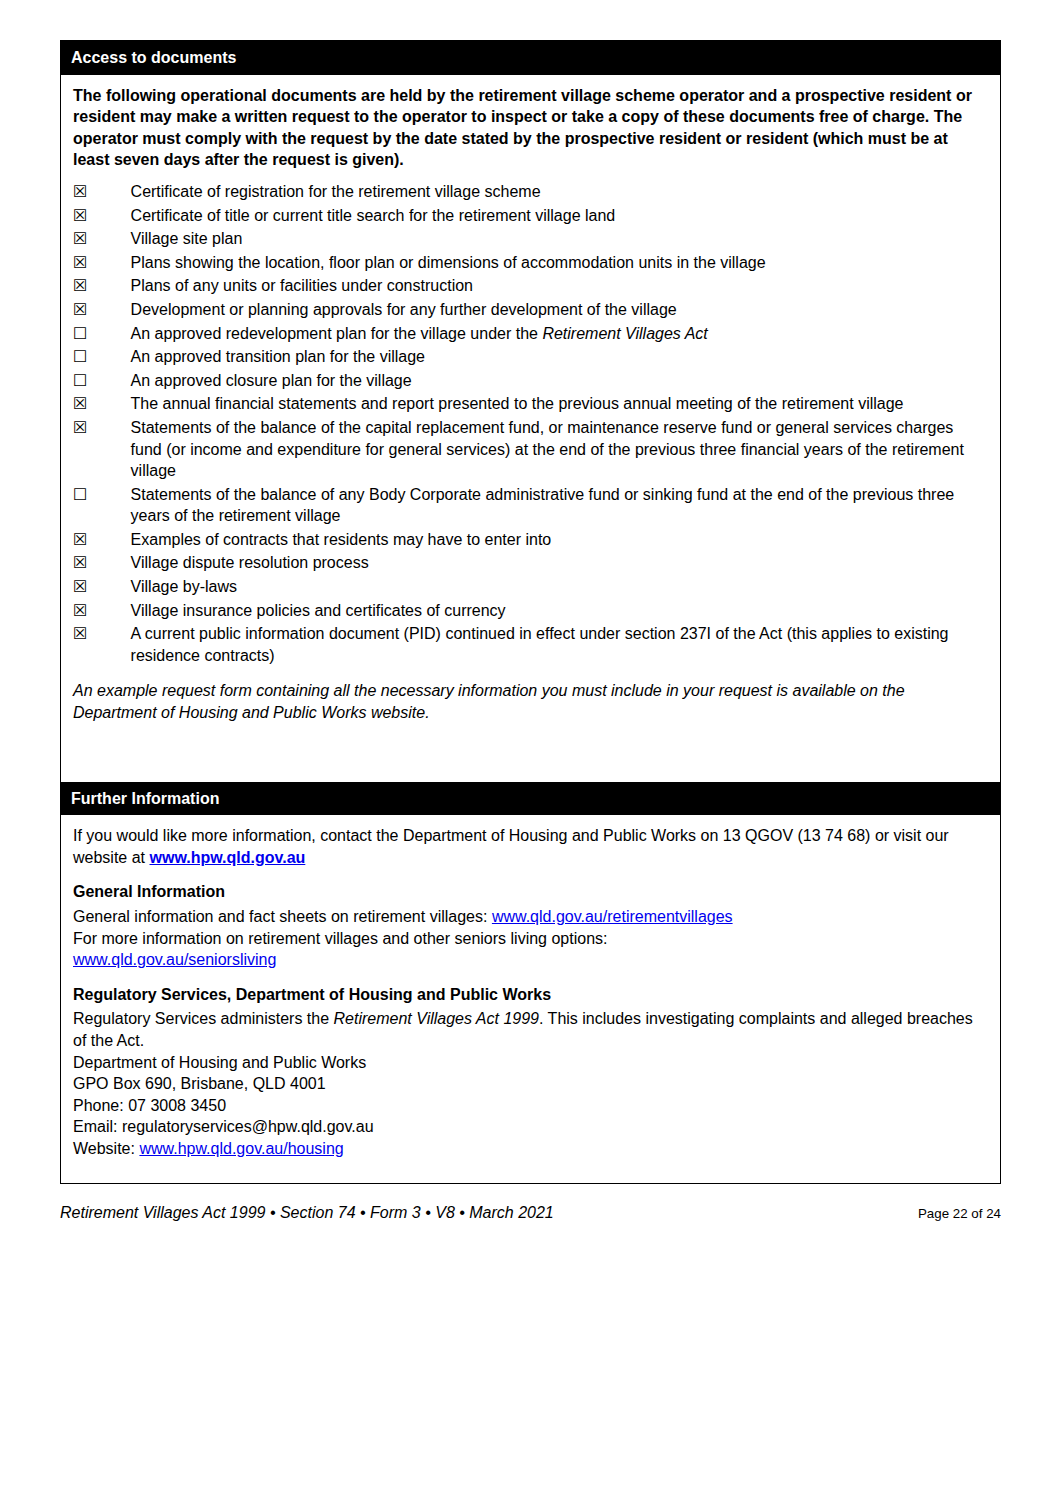Access to documents
The following operational documents are held by the retirement village scheme operator and a prospective resident or resident may make a written request to the operator to inspect or take a copy of these documents free of charge. The operator must comply with the request by the date stated by the prospective resident or resident (which must be at least seven days after the request is given).
☒Certificate of registration for the retirement village scheme
☒Certificate of title or current title search for the retirement village land
☒Village site plan
☒Plans showing the location, floor plan or dimensions of accommodation units in the village
☒Plans of any units or facilities under construction
☒Development or planning approvals for any further development of the village
☐An approved redevelopment plan for the village under the Retirement Villages Act
☐An approved transition plan for the village
☐An approved closure plan for the village
☒The annual financial statements and report presented to the previous annual meeting of the retirement village
☒Statements of the balance of the capital replacement fund, or maintenance reserve fund or general services charges fund (or income and expenditure for general services) at the end of the previous three financial years of the retirement village
☐Statements of the balance of any Body Corporate administrative fund or sinking fund at the end of the previous three years of the retirement village
☒Examples of contracts that residents may have to enter into
☒Village dispute resolution process
☒Village by-laws
☒Village insurance policies and certificates of currency
☒A current public information document (PID) continued in effect under section 237I of the Act (this applies to existing residence contracts)
An example request form containing all the necessary information you must include in your request is available on the Department of Housing and Public Works website.
Further Information
If you would like more information, contact the Department of Housing and Public Works on 13 QGOV (13 74 68) or visit our website at www.hpw.qld.gov.au
General Information
General information and fact sheets on retirement villages: www.qld.gov.au/retirementvillages
For more information on retirement villages and other seniors living options:
www.qld.gov.au/seniorsliving
Regulatory Services, Department of Housing and Public Works
Regulatory Services administers the Retirement Villages Act 1999. This includes investigating complaints and alleged breaches of the Act.
Department of Housing and Public Works
GPO Box 690, Brisbane, QLD 4001
Phone: 07 3008 3450
Email: regulatoryservices@hpw.qld.gov.au
Website: www.hpw.qld.gov.au/housing
Retirement Villages Act 1999 • Section 74 • Form 3 • V8 • March 2021
Page 22 of 24